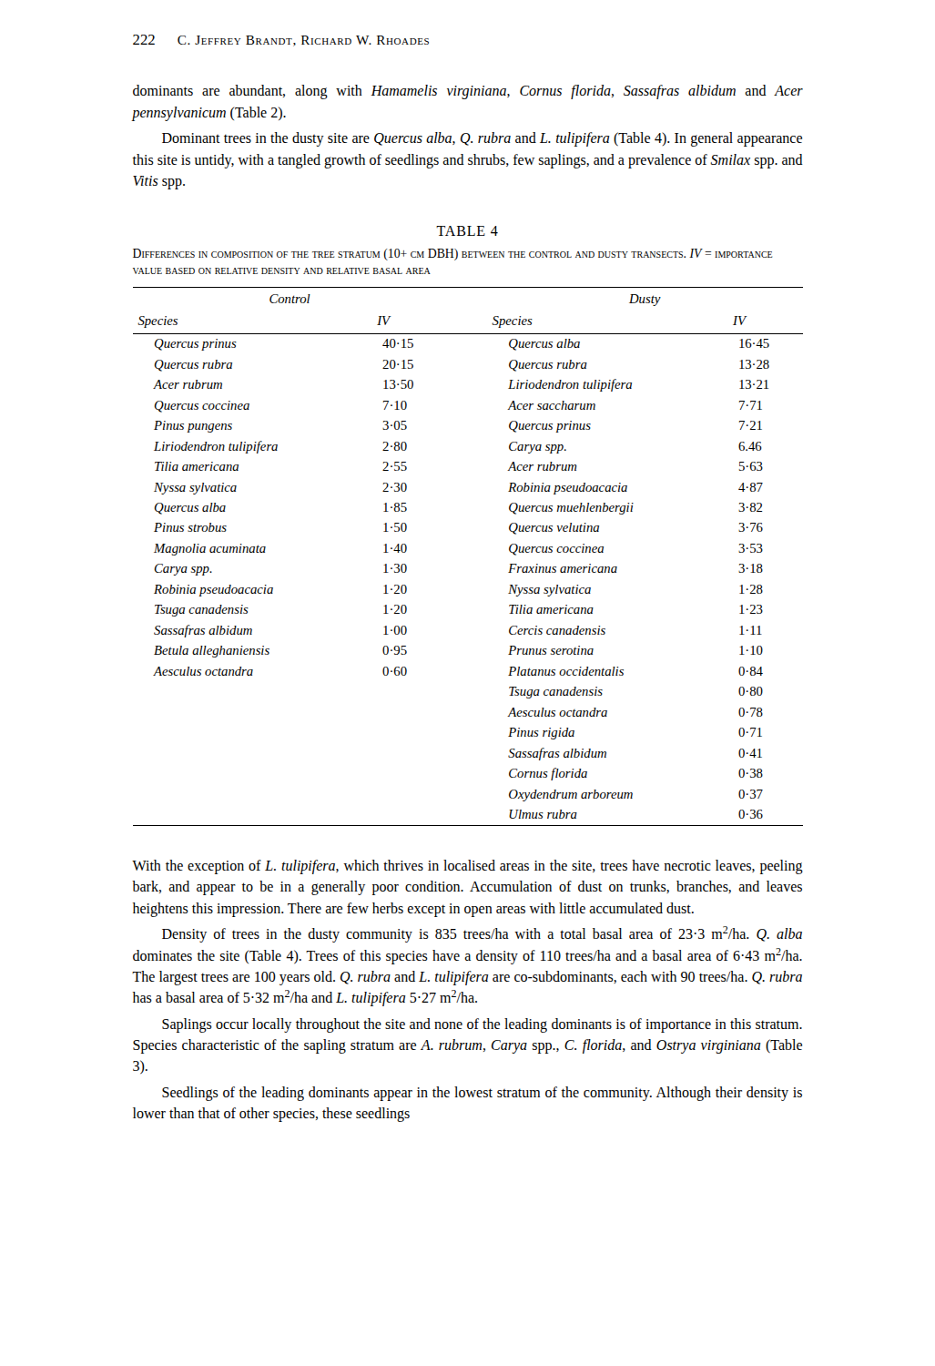222 C. Jeffrey Brandt, Richard W. Rhoades
dominants are abundant, along with Hamamelis virginiana, Cornus florida, Sassafras albidum and Acer pennsylvanicum (Table 2).
Dominant trees in the dusty site are Quercus alba, Q. rubra and L. tulipifera (Table 4). In general appearance this site is untidy, with a tangled growth of seedlings and shrubs, few saplings, and a prevalence of Smilax spp. and Vitis spp.
TABLE 4
Differences in composition of the tree stratum (10+ cm DBH) between the control and dusty transects. IV = importance value based on relative density and relative basal area
| Control | | Dusty |
| --- | --- | --- |
| Species | IV | | Species | IV |
| Quercus prinus | 40·15 | | Quercus alba | 16·45 |
| Quercus rubra | 20·15 | | Quercus rubra | 13·28 |
| Acer rubrum | 13·50 | | Liriodendron tulipifera | 13·21 |
| Quercus coccinea | 7·10 | | Acer saccharum | 7·71 |
| Pinus pungens | 3·05 | | Quercus prinus | 7·21 |
| Liriodendron tulipifera | 2·80 | | Carya spp. | 6.46 |
| Tilia americana | 2·55 | | Acer rubrum | 5·63 |
| Nyssa sylvatica | 2·30 | | Robinia pseudoacacia | 4·87 |
| Quercus alba | 1·85 | | Quercus muehlenbergii | 3·82 |
| Pinus strobus | 1·50 | | Quercus velutina | 3·76 |
| Magnolia acuminata | 1·40 | | Quercus coccinea | 3·53 |
| Carya spp. | 1·30 | | Fraxinus americana | 3·18 |
| Robinia pseudoacacia | 1·20 | | Nyssa sylvatica | 1·28 |
| Tsuga canadensis | 1·20 | | Tilia americana | 1·23 |
| Sassafras albidum | 1·00 | | Cercis canadensis | 1·11 |
| Betula alleghaniensis | 0·95 | | Prunus serotina | 1·10 |
| Aesculus octandra | 0·60 | | Platanus occidentalis | 0·84 |
| | | | Tsuga canadensis | 0·80 |
| | | | Aesculus octandra | 0·78 |
| | | | Pinus rigida | 0·71 |
| | | | Sassafras albidum | 0·41 |
| | | | Cornus florida | 0·38 |
| | | | Oxydendrum arboreum | 0·37 |
| | | | Ulmus rubra | 0·36 |
With the exception of L. tulipifera, which thrives in localised areas in the site, trees have necrotic leaves, peeling bark, and appear to be in a generally poor condition. Accumulation of dust on trunks, branches, and leaves heightens this impression. There are few herbs except in open areas with little accumulated dust.
Density of trees in the dusty community is 835 trees/ha with a total basal area of 23·3 m2/ha. Q. alba dominates the site (Table 4). Trees of this species have a density of 110 trees/ha and a basal area of 6·43 m2/ha. The largest trees are 100 years old. Q. rubra and L. tulipifera are co-subdominants, each with 90 trees/ha. Q. rubra has a basal area of 5·32 m2/ha and L. tulipifera 5·27 m2/ha.
Saplings occur locally throughout the site and none of the leading dominants is of importance in this stratum. Species characteristic of the sapling stratum are A. rubrum, Carya spp., C. florida, and Ostrya virginiana (Table 3).
Seedlings of the leading dominants appear in the lowest stratum of the community. Although their density is lower than that of other species, these seedlings